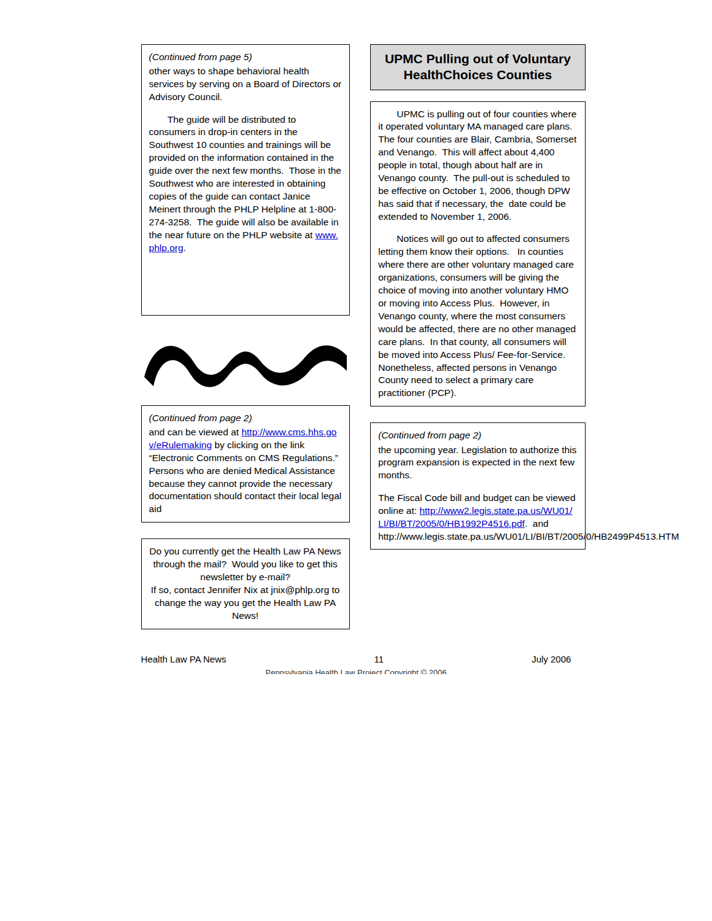(Continued from page 5)
other ways to shape behavioral health services by serving on a Board of Directors or Advisory Council.
The guide will be distributed to consumers in drop-in centers in the Southwest 10 counties and trainings will be provided on the information contained in the guide over the next few months. Those in the Southwest who are interested in obtaining copies of the guide can contact Janice Meinert through the PHLP Helpline at 1-800-274-3258. The guide will also be available in the near future on the PHLP website at www.phlp.org.
(Continued from page 2)
and can be viewed at http://www.cms.hhs.gov/eRulemaking by clicking on the link “Electronic Comments on CMS Regulations.” Persons who are denied Medical Assistance because they cannot provide the necessary documentation should contact their local legal aid
Do you currently get the Health Law PA News through the mail? Would you like to get this newsletter by e-mail?
If so, contact Jennifer Nix at jnix@phlp.org to change the way you get the Health Law PA News!
UPMC Pulling out of Voluntary HealthChoices Counties
UPMC is pulling out of four counties where it operated voluntary MA managed care plans. The four counties are Blair, Cambria, Somerset and Venango. This will affect about 4,400 people in total, though about half are in Venango county. The pull-out is scheduled to be effective on October 1, 2006, though DPW has said that if necessary, the date could be extended to November 1, 2006.
Notices will go out to affected consumers letting them know their options. In counties where there are other voluntary managed care organizations, consumers will be giving the choice of moving into another voluntary HMO or moving into Access Plus. However, in Venango county, where the most consumers would be affected, there are no other managed care plans. In that county, all consumers will be moved into Access Plus/ Fee-for-Service. Nonetheless, affected persons in Venango County need to select a primary care practitioner (PCP).
(Continued from page 2)
the upcoming year. Legislation to authorize this program expansion is expected in the next few months.
The Fiscal Code bill and budget can be viewed online at: http://www2.legis.state.pa.us/WU01/LI/BI/BT/2005/0/HB1992P4516.pdf. and http://www.legis.state.pa.us/WU01/LI/BI/BT/2005/0/HB2499P4513.HTM
Health Law PA News
11
July 2006
Pennsylvania Health Law Project Copyright © 2006